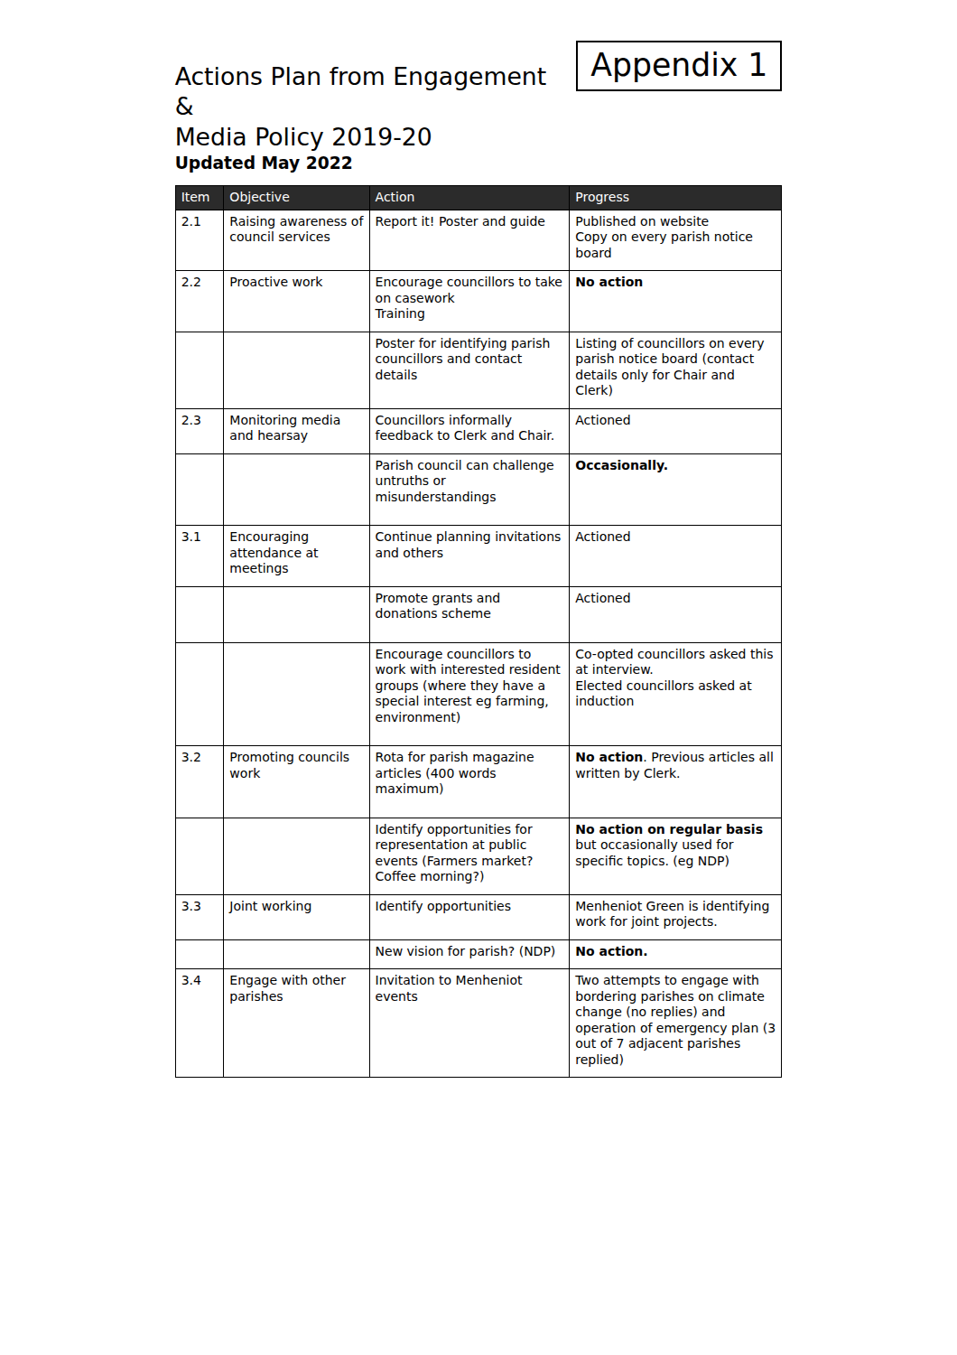Appendix 1
Actions Plan from Engagement &
Media Policy 2019-20
Updated May 2022
| Item | Objective | Action | Progress |
| --- | --- | --- | --- |
| 2.1 | Raising awareness of council services | Report it! Poster and guide | Published on website Copy on every parish notice board |
| 2.2 | Proactive work | Encourage councillors to take on casework Training | No action |
| | | Poster for identifying parish councillors and contact details | Listing of councillors on every parish notice board (contact details only for Chair and Clerk) |
| 2.3 | Monitoring media and hearsay | Councillors informally feedback to Clerk and Chair. | Actioned |
| | | Parish council can challenge untruths or misunderstandings | Occasionally. |
| 3.1 | Encouraging attendance at meetings | Continue planning invitations and others | Actioned |
| | | Promote grants and donations scheme | Actioned |
| | | Encourage councillors to work with interested resident groups (where they have a special interest eg farming, environment) | Co-opted councillors asked this at interview. Elected councillors asked at induction |
| 3.2 | Promoting councils work | Rota for parish magazine articles (400 words maximum) | No action . Previous articles all written by Clerk. |
| | | Identify opportunities for representation at public events (Farmers market? Coffee morning?) | No action on regular basis but occasionally used for specific topics. (eg NDP) |
| 3.3 | Joint working | Identify opportunities | Menheniot Green is identifying work for joint projects. |
| | | New vision for parish? (NDP) | No action. |
| 3.4 | Engage with other parishes | Invitation to Menheniot events | Two attempts to engage with bordering parishes on climate change (no replies) and operation of emergency plan (3 out of 7 adjacent parishes replied) |